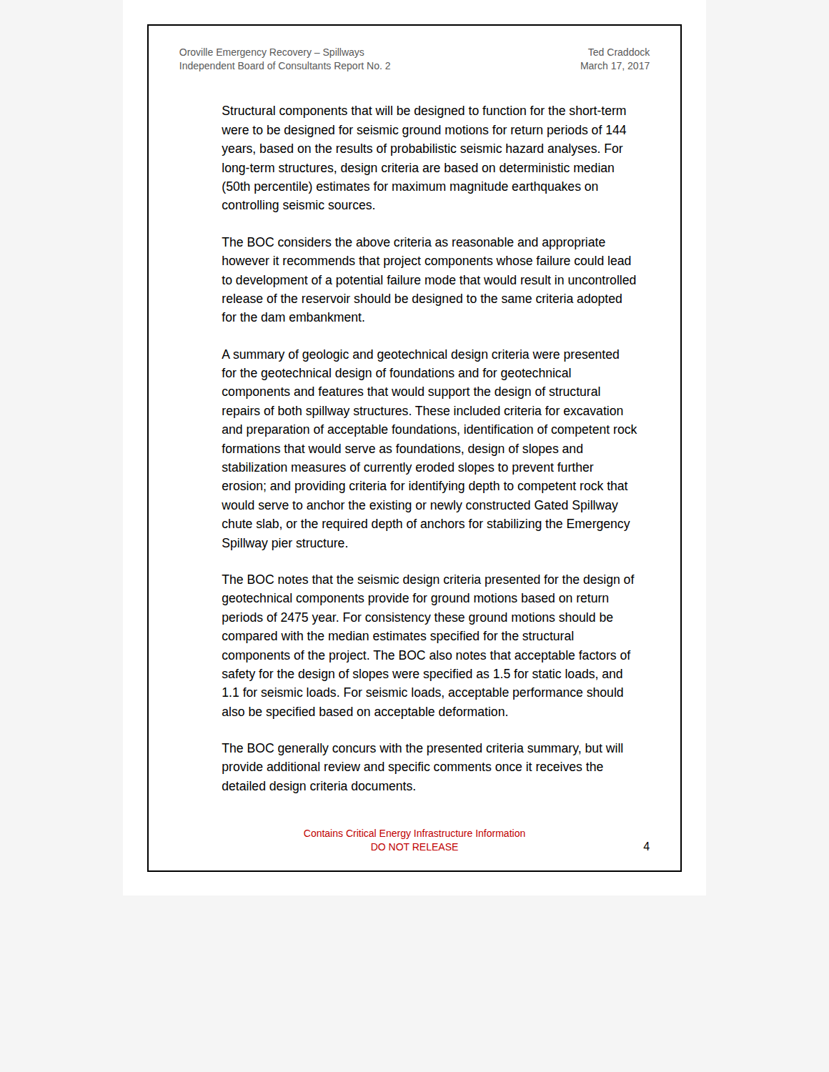Oroville Emergency Recovery – Spillways Independent Board of Consultants Report No. 2
Ted Craddock March 17, 2017
Structural components that will be designed to function for the short-term were to be designed for seismic ground motions for return periods of 144 years, based on the results of probabilistic seismic hazard analyses. For long-term structures, design criteria are based on deterministic median (50th percentile) estimates for maximum magnitude earthquakes on controlling seismic sources.
The BOC considers the above criteria as reasonable and appropriate however it recommends that project components whose failure could lead to development of a potential failure mode that would result in uncontrolled release of the reservoir should be designed to the same criteria adopted for the dam embankment.
A summary of geologic and geotechnical design criteria were presented for the geotechnical design of foundations and for geotechnical components and features that would support the design of structural repairs of both spillway structures. These included criteria for excavation and preparation of acceptable foundations, identification of competent rock formations that would serve as foundations, design of slopes and stabilization measures of currently eroded slopes to prevent further erosion; and providing criteria for identifying depth to competent rock that would serve to anchor the existing or newly constructed Gated Spillway chute slab, or the required depth of anchors for stabilizing the Emergency Spillway pier structure.
The BOC notes that the seismic design criteria presented for the design of geotechnical components provide for ground motions based on return periods of 2475 year. For consistency these ground motions should be compared with the median estimates specified for the structural components of the project. The BOC also notes that acceptable factors of safety for the design of slopes were specified as 1.5 for static loads, and 1.1 for seismic loads. For seismic loads, acceptable performance should also be specified based on acceptable deformation.
The BOC generally concurs with the presented criteria summary, but will provide additional review and specific comments once it receives the detailed design criteria documents.
Contains Critical Energy Infrastructure Information
DO NOT RELEASE
4